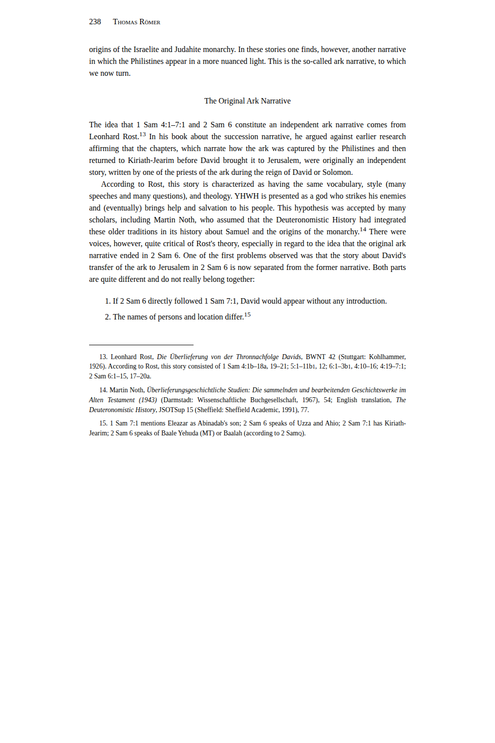238 Thomas Römer
origins of the Israelite and Judahite monarchy. In these stories one finds, however, another narrative in which the Philistines appear in a more nuanced light. This is the so-called ark narrative, to which we now turn.
The Original Ark Narrative
The idea that 1 Sam 4:1–7:1 and 2 Sam 6 constitute an independent ark narrative comes from Leonhard Rost.13 In his book about the succession narrative, he argued against earlier research affirming that the chapters, which narrate how the ark was captured by the Philistines and then returned to Kiriath-Jearim before David brought it to Jerusalem, were originally an independent story, written by one of the priests of the ark during the reign of David or Solomon.
According to Rost, this story is characterized as having the same vocabulary, style (many speeches and many questions), and theology. YHWH is presented as a god who strikes his enemies and (eventually) brings help and salvation to his people. This hypothesis was accepted by many scholars, including Martin Noth, who assumed that the Deuteronomistic History had integrated these older traditions in its history about Samuel and the origins of the monarchy.14 There were voices, however, quite critical of Rost's theory, especially in regard to the idea that the original ark narrative ended in 2 Sam 6. One of the first problems observed was that the story about David's transfer of the ark to Jerusalem in 2 Sam 6 is now separated from the former narrative. Both parts are quite different and do not really belong together:
If 2 Sam 6 directly followed 1 Sam 7:1, David would appear without any introduction.
The names of persons and location differ.15
13. Leonhard Rost, Die Überlieferung von der Thronnachfolge Davids, BWNT 42 (Stuttgart: Kohlhammer, 1926). According to Rost, this story consisted of 1 Sam 4:1b–18a, 19–21; 5:1–11b1, 12; 6:1–3b1, 4:10–16; 4:19–7:1; 2 Sam 6:1–15, 17–20a.
14. Martin Noth, Überlieferungsgeschichtliche Studien: Die sammelnden und bearbeitenden Geschichtswerke im Alten Testament (1943) (Darmstadt: Wissenschaftliche Buchgesellschaft, 1967), 54; English translation, The Deuteronomistic History, JSOTSup 15 (Sheffield: Sheffield Academic, 1991), 77.
15. 1 Sam 7:1 mentions Eleazar as Abinadab's son; 2 Sam 6 speaks of Uzza and Ahio; 2 Sam 7:1 has Kiriath-Jearim; 2 Sam 6 speaks of Baale Yehuda (MT) or Baalah (according to 2 Samq).